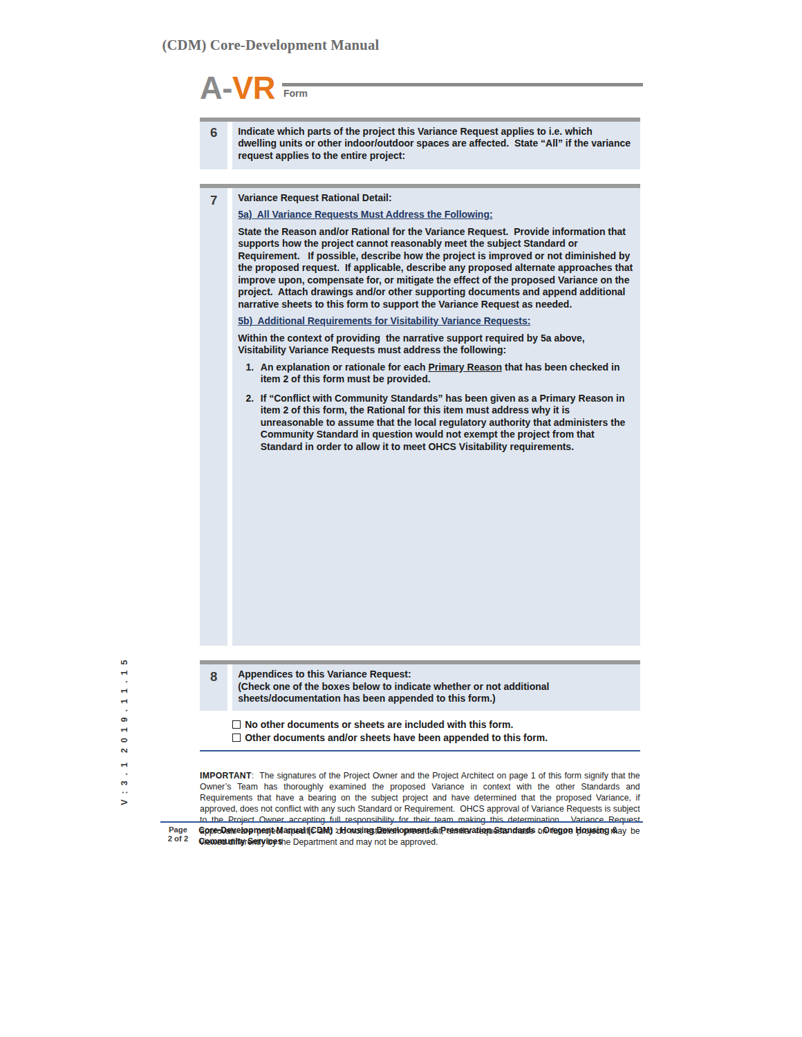(CDM) Core-Development Manual
A-VR
Form
6
Indicate which parts of the project this Variance Request applies to i.e. which dwelling units or other indoor/outdoor spaces are affected. State “All” if the variance request applies to the entire project:
7
Variance Request Rational Detail:
5a) All Variance Requests Must Address the Following:
State the Reason and/or Rational for the Variance Request. Provide information that supports how the project cannot reasonably meet the subject Standard or Requirement. If possible, describe how the project is improved or not diminished by the proposed request. If applicable, describe any proposed alternate approaches that improve upon, compensate for, or mitigate the effect of the proposed Variance on the project. Attach drawings and/or other supporting documents and append additional narrative sheets to this form to support the Variance Request as needed.
5b) Additional Requirements for Visitability Variance Requests:
Within the context of providing the narrative support required by 5a above, Visitability Variance Requests must address the following:
An explanation or rationale for each Primary Reason that has been checked in item 2 of this form must be provided.
If “Conflict with Community Standards” has been given as a Primary Reason in item 2 of this form, the Rational for this item must address why it is unreasonable to assume that the local regulatory authority that administers the Community Standard in question would not exempt the project from that Standard in order to allow it to meet OHCS Visitability requirements.
8
Appendices to this Variance Request:
(Check one of the boxes below to indicate whether or not additional sheets/documentation has been appended to this form.)
No other documents or sheets are included with this form.
Other documents and/or sheets have been appended to this form.
IMPORTANT: The signatures of the Project Owner and the Project Architect on page 1 of this form signify that the Owner’s Team has thoroughly examined the proposed Variance in context with the other Standards and Requirements that have a bearing on the subject project and have determined that the proposed Variance, if approved, does not conflict with any such Standard or Requirement. OHCS approval of Variance Requests is subject to the Project Owner accepting full responsibility for their team making this determination. Variance Request approvals are project specific and do not establish precedent; similar requests made on future projects may be viewed differently by the Department and may not be approved.
V : 3 . 1 2 0 1 9 . 1 1 . 1 5
Page
2 of 2
Core-Development Manual (CDM) : Housing Development & Preservation Standards : Oregon Housing & Community Services